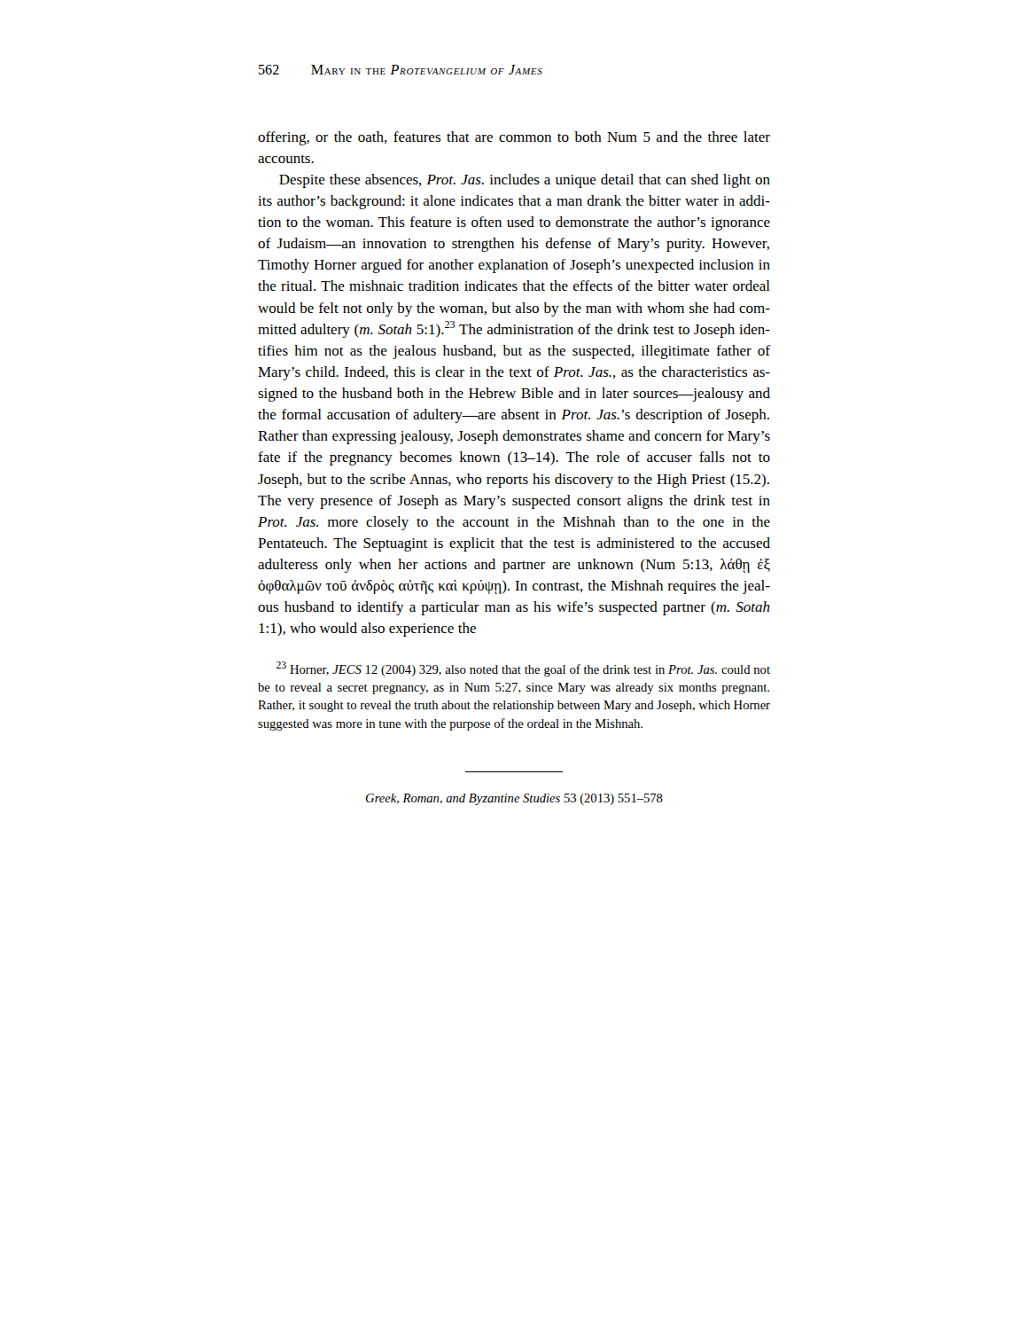562 Mary in the Protevangelium of James
offering, or the oath, features that are common to both Num 5 and the three later accounts.
Despite these absences, Prot. Jas. includes a unique detail that can shed light on its author’s background: it alone indicates that a man drank the bitter water in addition to the woman. This feature is often used to demonstrate the author’s ignorance of Judaism—an innovation to strengthen his defense of Mary’s purity. However, Timothy Horner argued for another explanation of Joseph’s unexpected inclusion in the ritual. The mishnaic tradition indicates that the effects of the bitter water ordeal would be felt not only by the woman, but also by the man with whom she had committed adultery (m. Sotah 5:1).23 The administration of the drink test to Joseph identifies him not as the jealous husband, but as the suspected, illegitimate father of Mary’s child. Indeed, this is clear in the text of Prot. Jas., as the characteristics assigned to the husband both in the Hebrew Bible and in later sources—jealousy and the formal accusation of adultery—are absent in Prot. Jas.’s description of Joseph. Rather than expressing jealousy, Joseph demonstrates shame and concern for Mary’s fate if the pregnancy becomes known (13–14). The role of accuser falls not to Joseph, but to the scribe Annas, who reports his discovery to the High Priest (15.2). The very presence of Joseph as Mary’s suspected consort aligns the drink test in Prot. Jas. more closely to the account in the Mishnah than to the one in the Pentateuch. The Septuagint is explicit that the test is administered to the accused adulteress only when her actions and partner are unknown (Num 5:13, λάθῃ ἐξ ὀφθαλμῶν τοῦ ἀνδρὸς αὐτῆς καὶ κρύψῃ). In contrast, the Mishnah requires the jealous husband to identify a particular man as his wife’s suspected partner (m. Sotah 1:1), who would also experience the
23 Horner, JECS 12 (2004) 329, also noted that the goal of the drink test in Prot. Jas. could not be to reveal a secret pregnancy, as in Num 5:27, since Mary was already six months pregnant. Rather, it sought to reveal the truth about the relationship between Mary and Joseph, which Horner suggested was more in tune with the purpose of the ordeal in the Mishnah.
Greek, Roman, and Byzantine Studies 53 (2013) 551–578